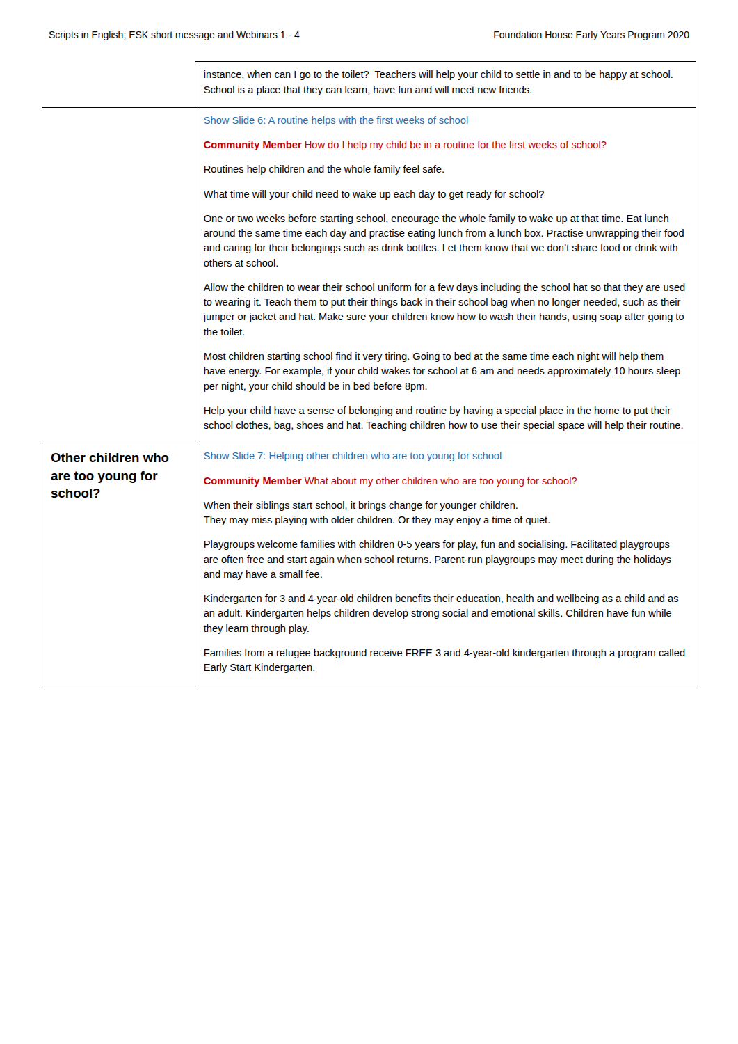Scripts in English; ESK short message and Webinars 1 - 4 Foundation House Early Years Program 2020
| | instance, when can I go to the toilet? Teachers will help your child to settle in and to be happy at school. School is a place that they can learn, have fun and will meet new friends. |
| | Show Slide 6: A routine helps with the first weeks of school Community Member How do I help my child be in a routine for the first weeks of school? Routines help children and the whole family feel safe. What time will your child need to wake up each day to get ready for school? One or two weeks before starting school, encourage the whole family to wake up at that time. Eat lunch around the same time each day and practise eating lunch from a lunch box. Practise unwrapping their food and caring for their belongings such as drink bottles. Let them know that we don’t share food or drink with others at school. Allow the children to wear their school uniform for a few days including the school hat so that they are used to wearing it. Teach them to put their things back in their school bag when no longer needed, such as their jumper or jacket and hat. Make sure your children know how to wash their hands, using soap after going to the toilet. Most children starting school find it very tiring. Going to bed at the same time each night will help them have energy. For example, if your child wakes for school at 6 am and needs approximately 10 hours sleep per night, your child should be in bed before 8pm. Help your child have a sense of belonging and routine by having a special place in the home to put their school clothes, bag, shoes and hat. Teaching children how to use their special space will help their routine. |
| Other children who are too young for school? | Show Slide 7: Helping other children who are too young for school Community Member What about my other children who are too young for school? When their siblings start school, it brings change for younger children. They may miss playing with older children. Or they may enjoy a time of quiet. Playgroups welcome families with children 0-5 years for play, fun and socialising. Facilitated playgroups are often free and start again when school returns. Parent-run playgroups may meet during the holidays and may have a small fee. Kindergarten for 3 and 4-year-old children benefits their education, health and wellbeing as a child and as an adult. Kindergarten helps children develop strong social and emotional skills. Children have fun while they learn through play. Families from a refugee background receive FREE 3 and 4-year-old kindergarten through a program called Early Start Kindergarten. |